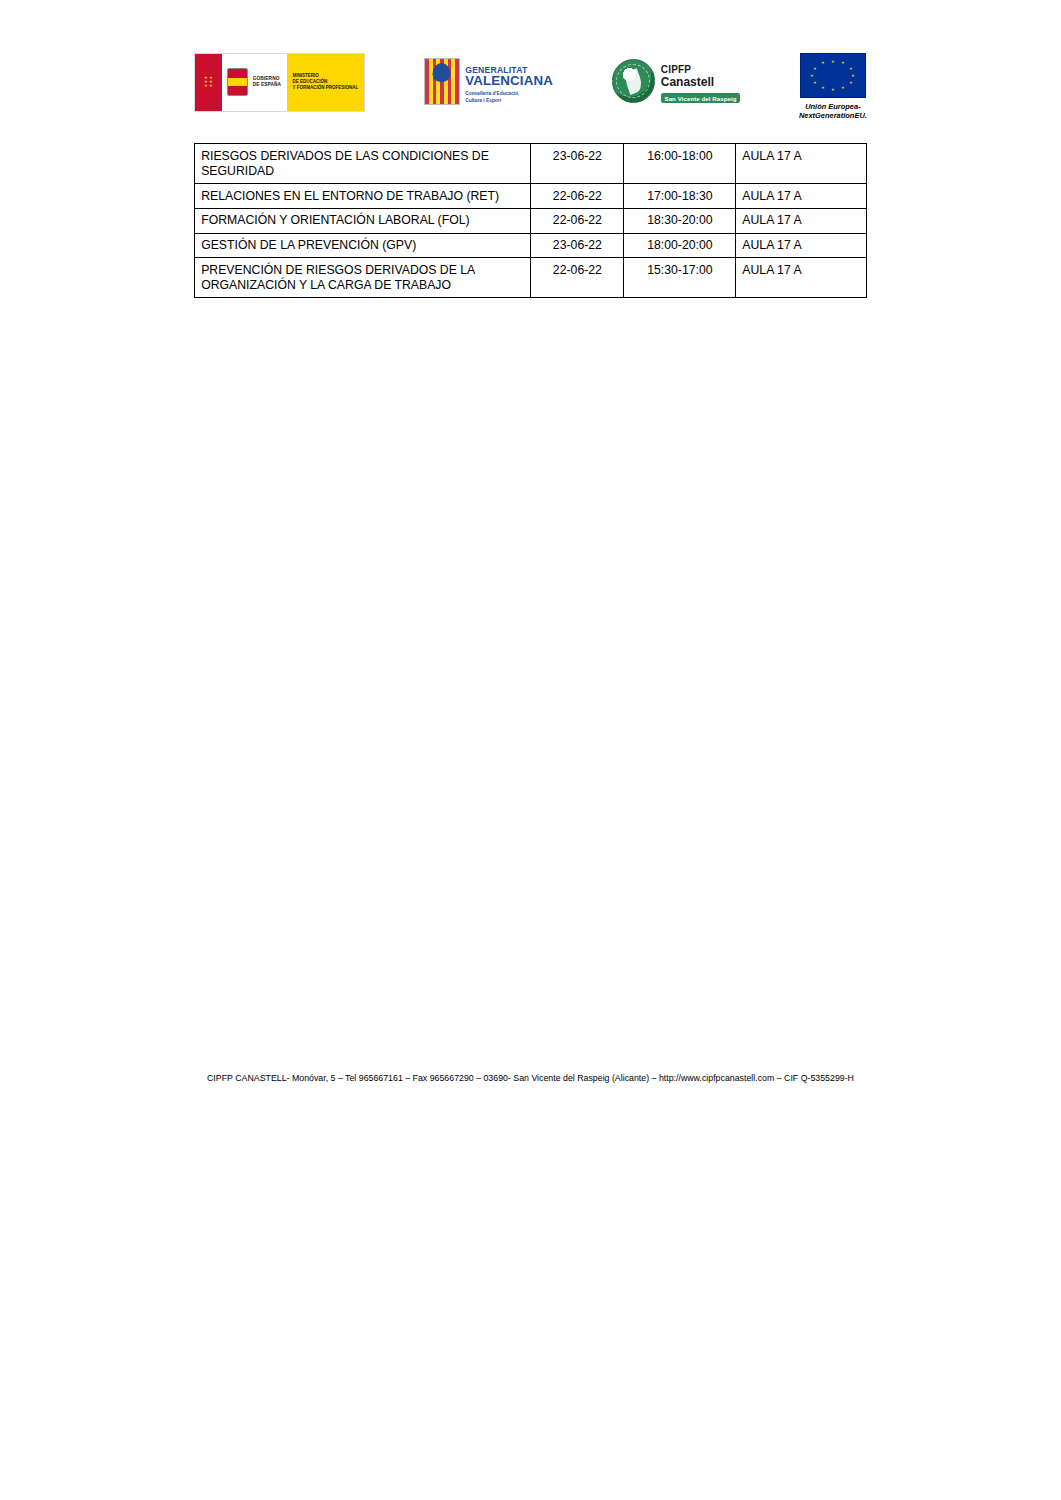★ ★
★ ★
★ ★
GOBIERNO
DE ESPAÑA
MINISTERIO
DE EDUCACIÓN
Y FORMACIÓN PROFESIONAL
GENERALITAT VALENCIANA Conselleria d'Educació,
Cultura i Esport
CIPFP Canastell San Vicente del Raspeig
★ ★ ★ ★ ★ ★ ★ ★ ★ ★ ★ ★
Unión Europea-
NextGenerationEU.
| RIESGOS DERIVADOS DE LAS CONDICIONES DE SEGURIDAD | 23-06-22 | 16:00-18:00 | AULA 17 A |
| RELACIONES EN EL ENTORNO DE TRABAJO (RET) | 22-06-22 | 17:00-18:30 | AULA 17 A |
| FORMACIÓN Y ORIENTACIÓN LABORAL (FOL) | 22-06-22 | 18:30-20:00 | AULA 17 A |
| GESTIÓN DE LA PREVENCIÓN (GPV) | 23-06-22 | 18:00-20:00 | AULA 17 A |
| PREVENCIÓN DE RIESGOS DERIVADOS DE LA ORGANIZACIÓN Y LA CARGA DE TRABAJO | 22-06-22 | 15:30-17:00 | AULA 17 A |
CIPFP CANASTELL- Monóvar, 5 – Tel 965667161 – Fax 965667290 – 03690- San Vicente del Raspeig (Alicante) – http://www.cipfpcanastell.com – CIF Q-5355299-H